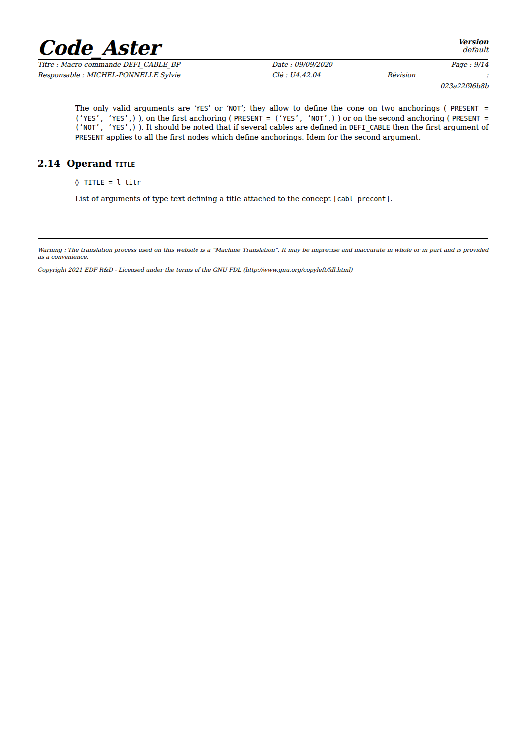Version default
Code_Aster
| Titre : Macro-commande DEFI_CABLE_BP | Date : 09/09/2020 Page : 9/14 |
| Responsable : MICHEL-PONNELLE Sylvie | Clé : U4.42.04 Révision : |
| | 023a22f96b8b |
The only valid arguments are ‘YES’ or ‘NOT’; they allow to define the cone on two anchorings ( PRESENT = (‘YES’, ‘YES’,) ), on the first anchoring ( PRESENT = (‘YES’, ‘NOT’,) ) or on the second anchoring ( PRESENT = (‘NOT’, ‘YES’,) ). It should be noted that if several cables are defined in DEFI_CABLE then the first argument of PRESENT applies to all the first nodes which define anchorings. Idem for the second argument.
2.14 Operand TITLE
◊TITLE = l_titr
List of arguments of type text defining a title attached to the concept [cabl_precont].
Warning : The translation process used on this website is a "Machine Translation". It may be imprecise and inaccurate in whole or in part and is provided as a convenience.
Copyright 2021 EDF R&D - Licensed under the terms of the GNU FDL (http://www.gnu.org/copyleft/fdl.html)